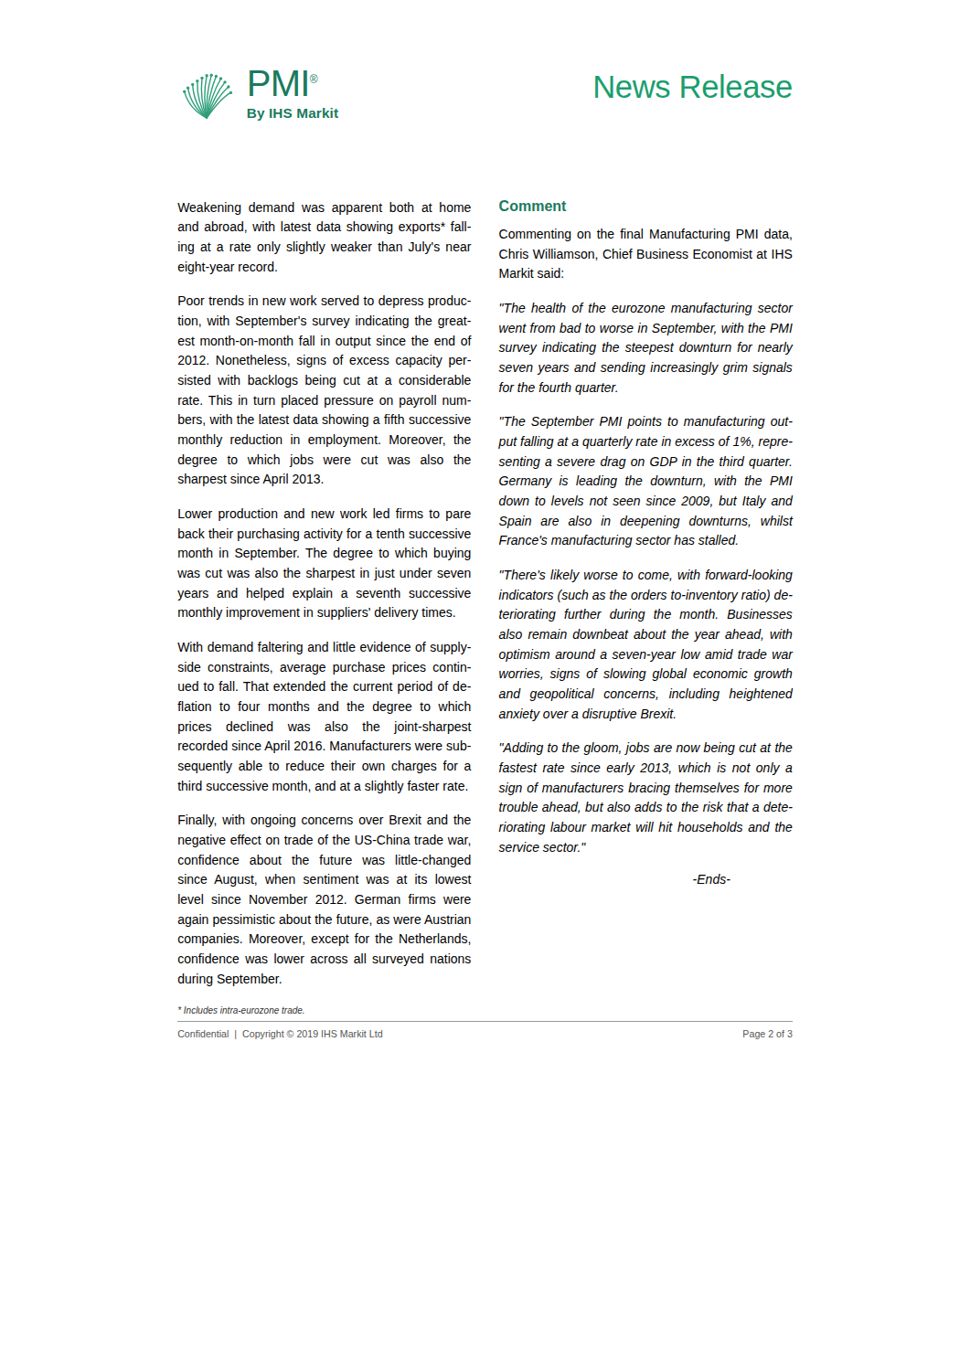PMI®
By IHS Markit
News Release
Weakening demand was apparent both at home and abroad, with latest data showing exports* falling at a rate only slightly weaker than July's near eight-year record.
Poor trends in new work served to depress production, with September's survey indicating the greatest month-on-month fall in output since the end of 2012. Nonetheless, signs of excess capacity persisted with backlogs being cut at a considerable rate. This in turn placed pressure on payroll numbers, with the latest data showing a fifth successive monthly reduction in employment. Moreover, the degree to which jobs were cut was also the sharpest since April 2013.
Lower production and new work led firms to pare back their purchasing activity for a tenth successive month in September. The degree to which buying was cut was also the sharpest in just under seven years and helped explain a seventh successive monthly improvement in suppliers' delivery times.
With demand faltering and little evidence of supply-side constraints, average purchase prices continued to fall. That extended the current period of deflation to four months and the degree to which prices declined was also the joint-sharpest recorded since April 2016. Manufacturers were subsequently able to reduce their own charges for a third successive month, and at a slightly faster rate.
Finally, with ongoing concerns over Brexit and the negative effect on trade of the US-China trade war, confidence about the future was little-changed since August, when sentiment was at its lowest level since November 2012. German firms were again pessimistic about the future, as were Austrian companies. Moreover, except for the Netherlands, confidence was lower across all surveyed nations during September.
* Includes intra-eurozone trade.
Comment
Commenting on the final Manufacturing PMI data, Chris Williamson, Chief Business Economist at IHS Markit said:
"The health of the eurozone manufacturing sector went from bad to worse in September, with the PMI survey indicating the steepest downturn for nearly seven years and sending increasingly grim signals for the fourth quarter.
"The September PMI points to manufacturing output falling at a quarterly rate in excess of 1%, representing a severe drag on GDP in the third quarter. Germany is leading the downturn, with the PMI down to levels not seen since 2009, but Italy and Spain are also in deepening downturns, whilst France's manufacturing sector has stalled.
"There's likely worse to come, with forward-looking indicators (such as the orders to-inventory ratio) deteriorating further during the month. Businesses also remain downbeat about the year ahead, with optimism around a seven-year low amid trade war worries, signs of slowing global economic growth and geopolitical concerns, including heightened anxiety over a disruptive Brexit.
"Adding to the gloom, jobs are now being cut at the fastest rate since early 2013, which is not only a sign of manufacturers bracing themselves for more trouble ahead, but also adds to the risk that a deteriorating labour market will hit households and the service sector."
-Ends-
Confidential | Copyright © 2019 IHS Markit Ltd
Page 2 of 3